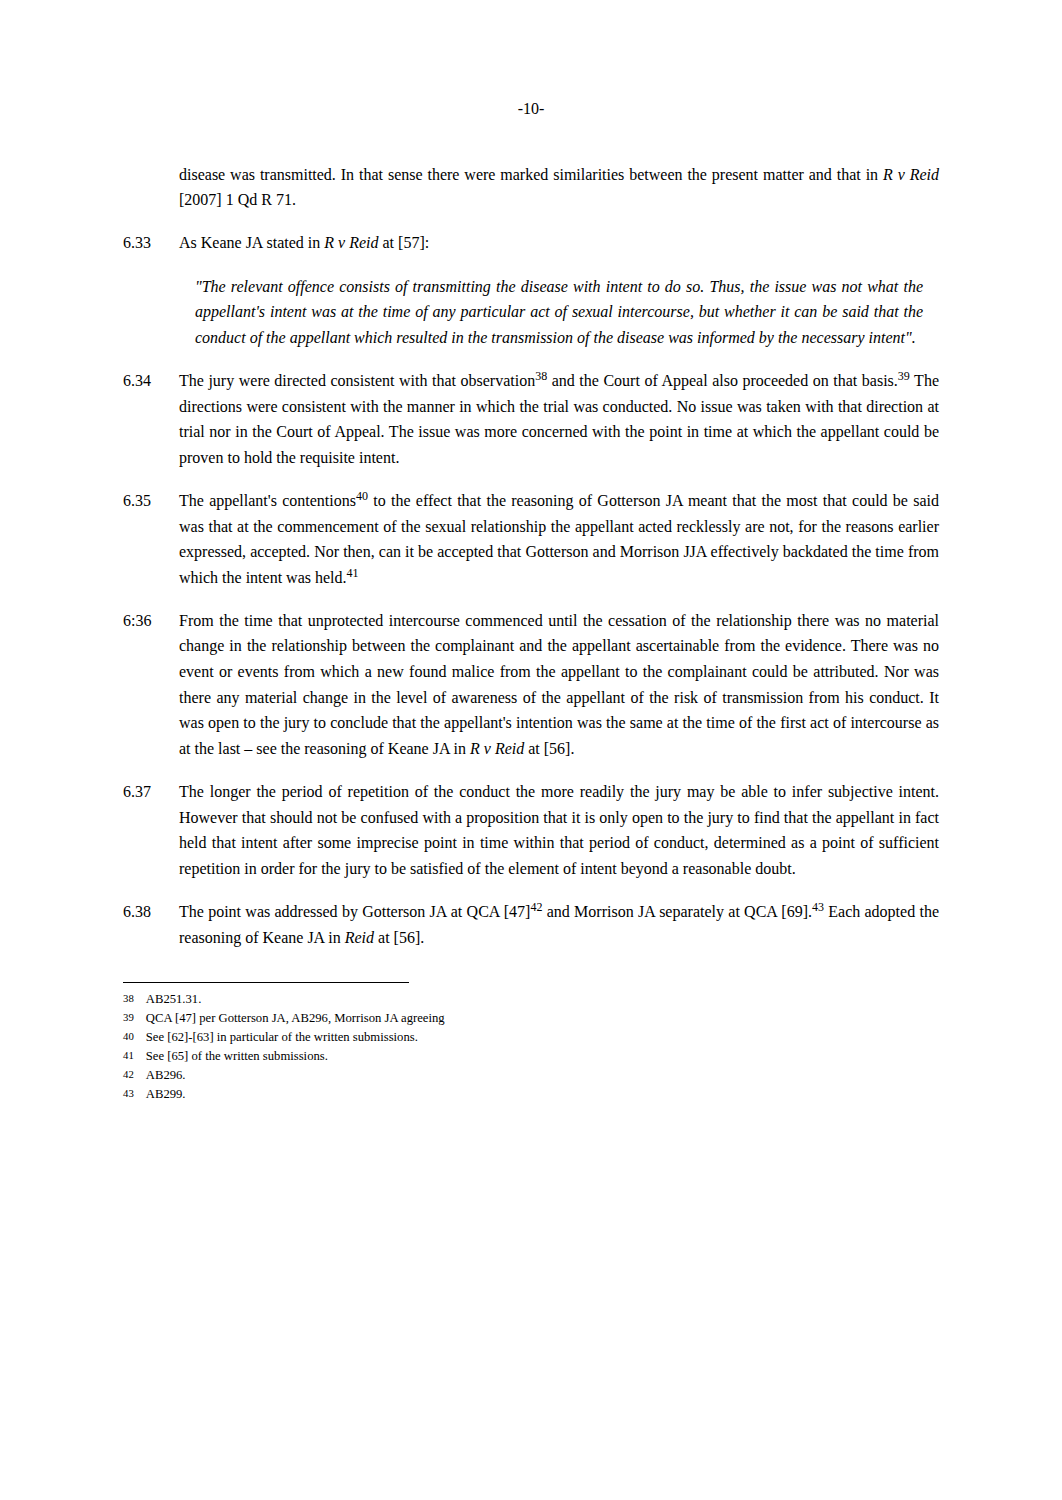-10-
disease was transmitted. In that sense there were marked similarities between the present matter and that in R v Reid [2007] 1 Qd R 71.
6.33
As Keane JA stated in R v Reid at [57]:
"The relevant offence consists of transmitting the disease with intent to do so. Thus, the issue was not what the appellant's intent was at the time of any particular act of sexual intercourse, but whether it can be said that the conduct of the appellant which resulted in the transmission of the disease was informed by the necessary intent".
6.34
The jury were directed consistent with that observation38 and the Court of Appeal also proceeded on that basis.39 The directions were consistent with the manner in which the trial was conducted. No issue was taken with that direction at trial nor in the Court of Appeal. The issue was more concerned with the point in time at which the appellant could be proven to hold the requisite intent.
6.35
The appellant's contentions40 to the effect that the reasoning of Gotterson JA meant that the most that could be said was that at the commencement of the sexual relationship the appellant acted recklessly are not, for the reasons earlier expressed, accepted. Nor then, can it be accepted that Gotterson and Morrison JJA effectively backdated the time from which the intent was held.41
6:36
From the time that unprotected intercourse commenced until the cessation of the relationship there was no material change in the relationship between the complainant and the appellant ascertainable from the evidence. There was no event or events from which a new found malice from the appellant to the complainant could be attributed. Nor was there any material change in the level of awareness of the appellant of the risk of transmission from his conduct. It was open to the jury to conclude that the appellant's intention was the same at the time of the first act of intercourse as at the last – see the reasoning of Keane JA in R v Reid at [56].
6.37
The longer the period of repetition of the conduct the more readily the jury may be able to infer subjective intent. However that should not be confused with a proposition that it is only open to the jury to find that the appellant in fact held that intent after some imprecise point in time within that period of conduct, determined as a point of sufficient repetition in order for the jury to be satisfied of the element of intent beyond a reasonable doubt.
6.38
The point was addressed by Gotterson JA at QCA [47]42 and Morrison JA separately at QCA [69].43 Each adopted the reasoning of Keane JA in Reid at [56].
38 AB251.31.
39 QCA [47] per Gotterson JA, AB296, Morrison JA agreeing
40 See [62]-[63] in particular of the written submissions.
41 See [65] of the written submissions.
42 AB296.
43 AB299.